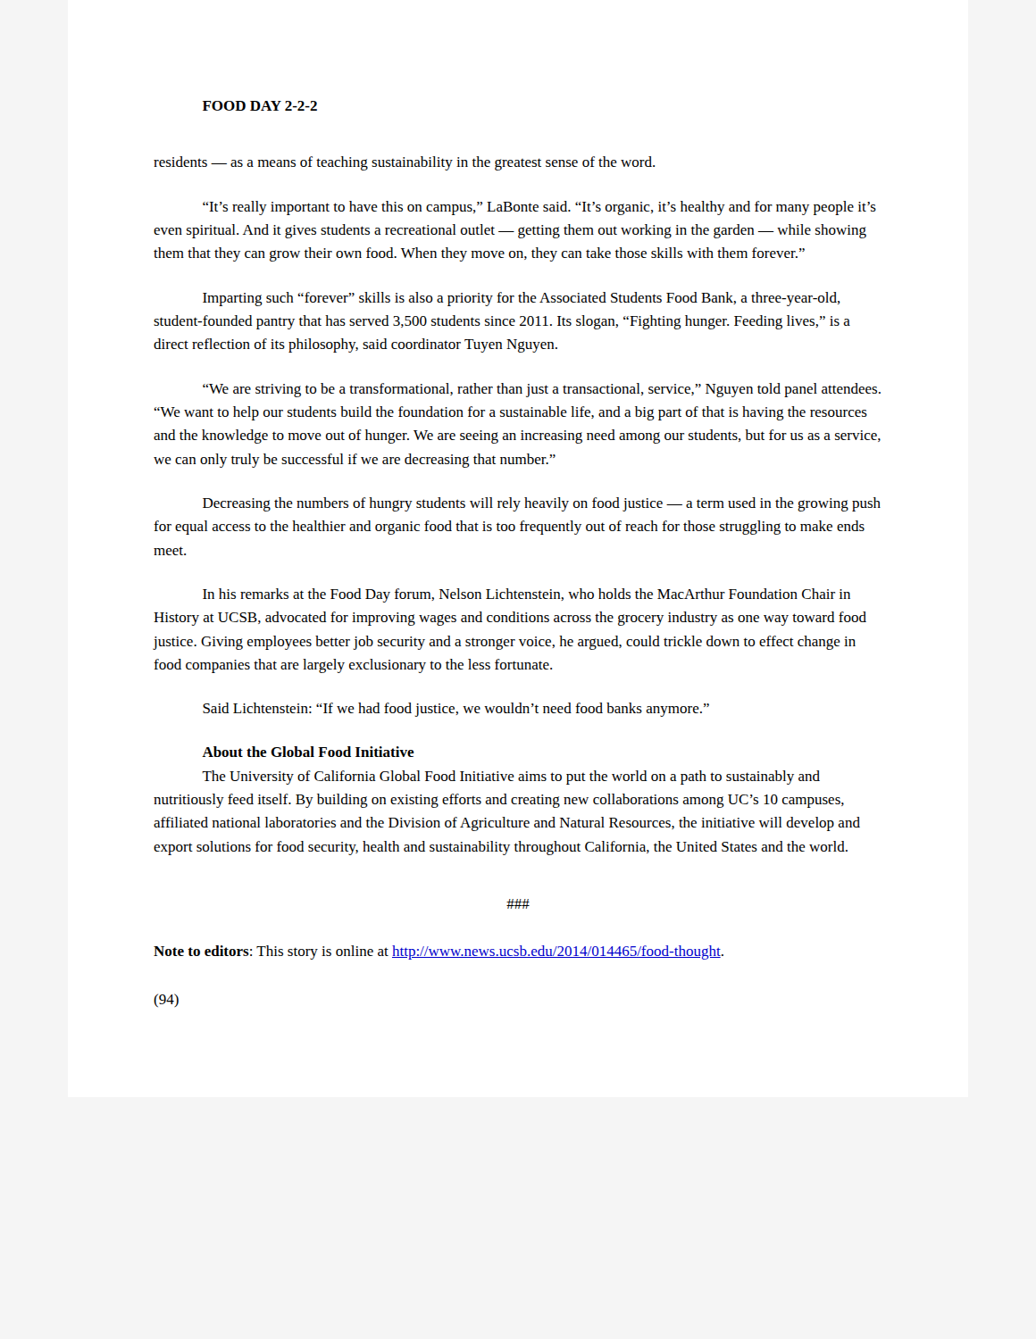FOOD DAY 2-2-2
residents — as a means of teaching sustainability in the greatest sense of the word.
“It’s really important to have this on campus,” LaBonte said. “It’s organic, it’s healthy and for many people it’s even spiritual. And it gives students a recreational outlet — getting them out working in the garden — while showing them that they can grow their own food. When they move on, they can take those skills with them forever.”
Imparting such “forever” skills is also a priority for the Associated Students Food Bank, a three-year-old, student-founded pantry that has served 3,500 students since 2011. Its slogan, “Fighting hunger. Feeding lives,” is a direct reflection of its philosophy, said coordinator Tuyen Nguyen.
“We are striving to be a transformational, rather than just a transactional, service,” Nguyen told panel attendees. “We want to help our students build the foundation for a sustainable life, and a big part of that is having the resources and the knowledge to move out of hunger. We are seeing an increasing need among our students, but for us as a service, we can only truly be successful if we are decreasing that number.”
Decreasing the numbers of hungry students will rely heavily on food justice — a term used in the growing push for equal access to the healthier and organic food that is too frequently out of reach for those struggling to make ends meet.
In his remarks at the Food Day forum, Nelson Lichtenstein, who holds the MacArthur Foundation Chair in History at UCSB, advocated for improving wages and conditions across the grocery industry as one way toward food justice. Giving employees better job security and a stronger voice, he argued, could trickle down to effect change in food companies that are largely exclusionary to the less fortunate.
Said Lichtenstein: “If we had food justice, we wouldn’t need food banks anymore.”
About the Global Food Initiative
The University of California Global Food Initiative aims to put the world on a path to sustainably and nutritiously feed itself. By building on existing efforts and creating new collaborations among UC’s 10 campuses, affiliated national laboratories and the Division of Agriculture and Natural Resources, the initiative will develop and export solutions for food security, health and sustainability throughout California, the United States and the world.
###
Note to editors: This story is online at http://www.news.ucsb.edu/2014/014465/food-thought.
(94)